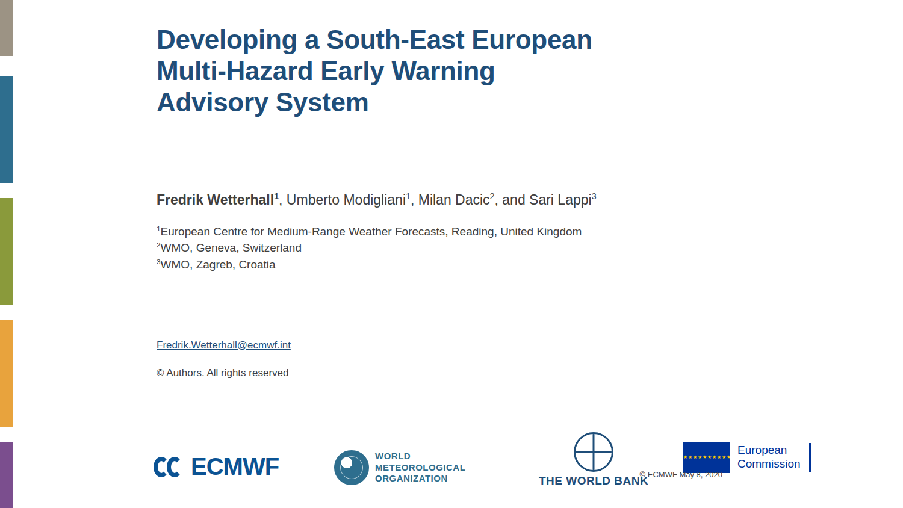Developing a South-East European
Multi-Hazard Early Warning
Advisory System
Fredrik Wetterhall1, Umberto Modigliani1, Milan Dacic2, and Sari Lappi3
1European Centre for Medium-Range Weather Forecasts, Reading, United Kingdom
2WMO, Geneva, Switzerland
3WMO, Zagreb, Croatia
Fredrik.Wetterhall@ecmwf.int
© Authors. All rights reserved
ECMWF
WORLD
METEOROLOGICAL
ORGANIZATION
THE WORLD BANK
European
Commission
© ECMWF May 8, 2020